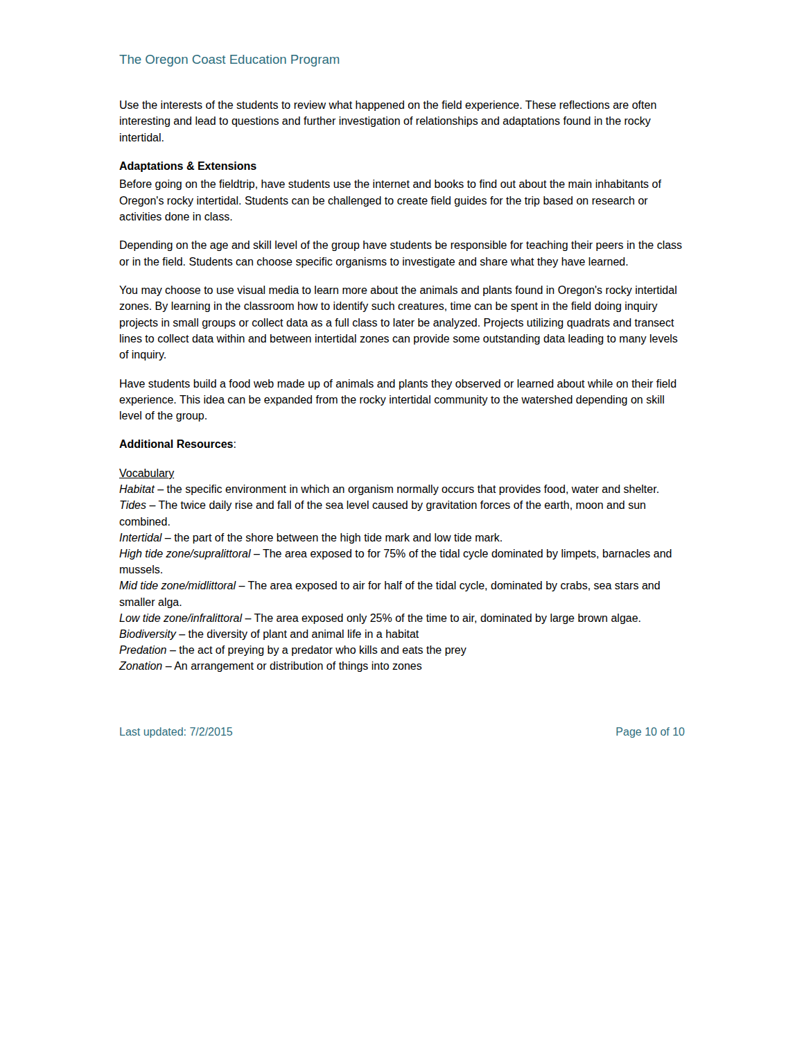The Oregon Coast Education Program
Use the interests of the students to review what happened on the field experience. These reflections are often interesting and lead to questions and further investigation of relationships and adaptations found in the rocky intertidal.
Adaptations & Extensions
Before going on the fieldtrip, have students use the internet and books to find out about the main inhabitants of Oregon's rocky intertidal. Students can be challenged to create field guides for the trip based on research or activities done in class.
Depending on the age and skill level of the group have students be responsible for teaching their peers in the class or in the field. Students can choose specific organisms to investigate and share what they have learned.
You may choose to use visual media to learn more about the animals and plants found in Oregon's rocky intertidal zones. By learning in the classroom how to identify such creatures, time can be spent in the field doing inquiry projects in small groups or collect data as a full class to later be analyzed. Projects utilizing quadrats and transect lines to collect data within and between intertidal zones can provide some outstanding data leading to many levels of inquiry.
Have students build a food web made up of animals and plants they observed or learned about while on their field experience. This idea can be expanded from the rocky intertidal community to the watershed depending on skill level of the group.
Additional Resources:
Vocabulary
Habitat – the specific environment in which an organism normally occurs that provides food, water and shelter.
Tides – The twice daily rise and fall of the sea level caused by gravitation forces of the earth, moon and sun combined.
Intertidal – the part of the shore between the high tide mark and low tide mark.
High tide zone/supralittoral – The area exposed to for 75% of the tidal cycle dominated by limpets, barnacles and mussels.
Mid tide zone/midlittoral – The area exposed to air for half of the tidal cycle, dominated by crabs, sea stars and smaller alga.
Low tide zone/infralittoral – The area exposed only 25% of the time to air, dominated by large brown algae.
Biodiversity – the diversity of plant and animal life in a habitat
Predation – the act of preying by a predator who kills and eats the prey
Zonation – An arrangement or distribution of things into zones
Last updated: 7/2/2015 Page 10 of 10